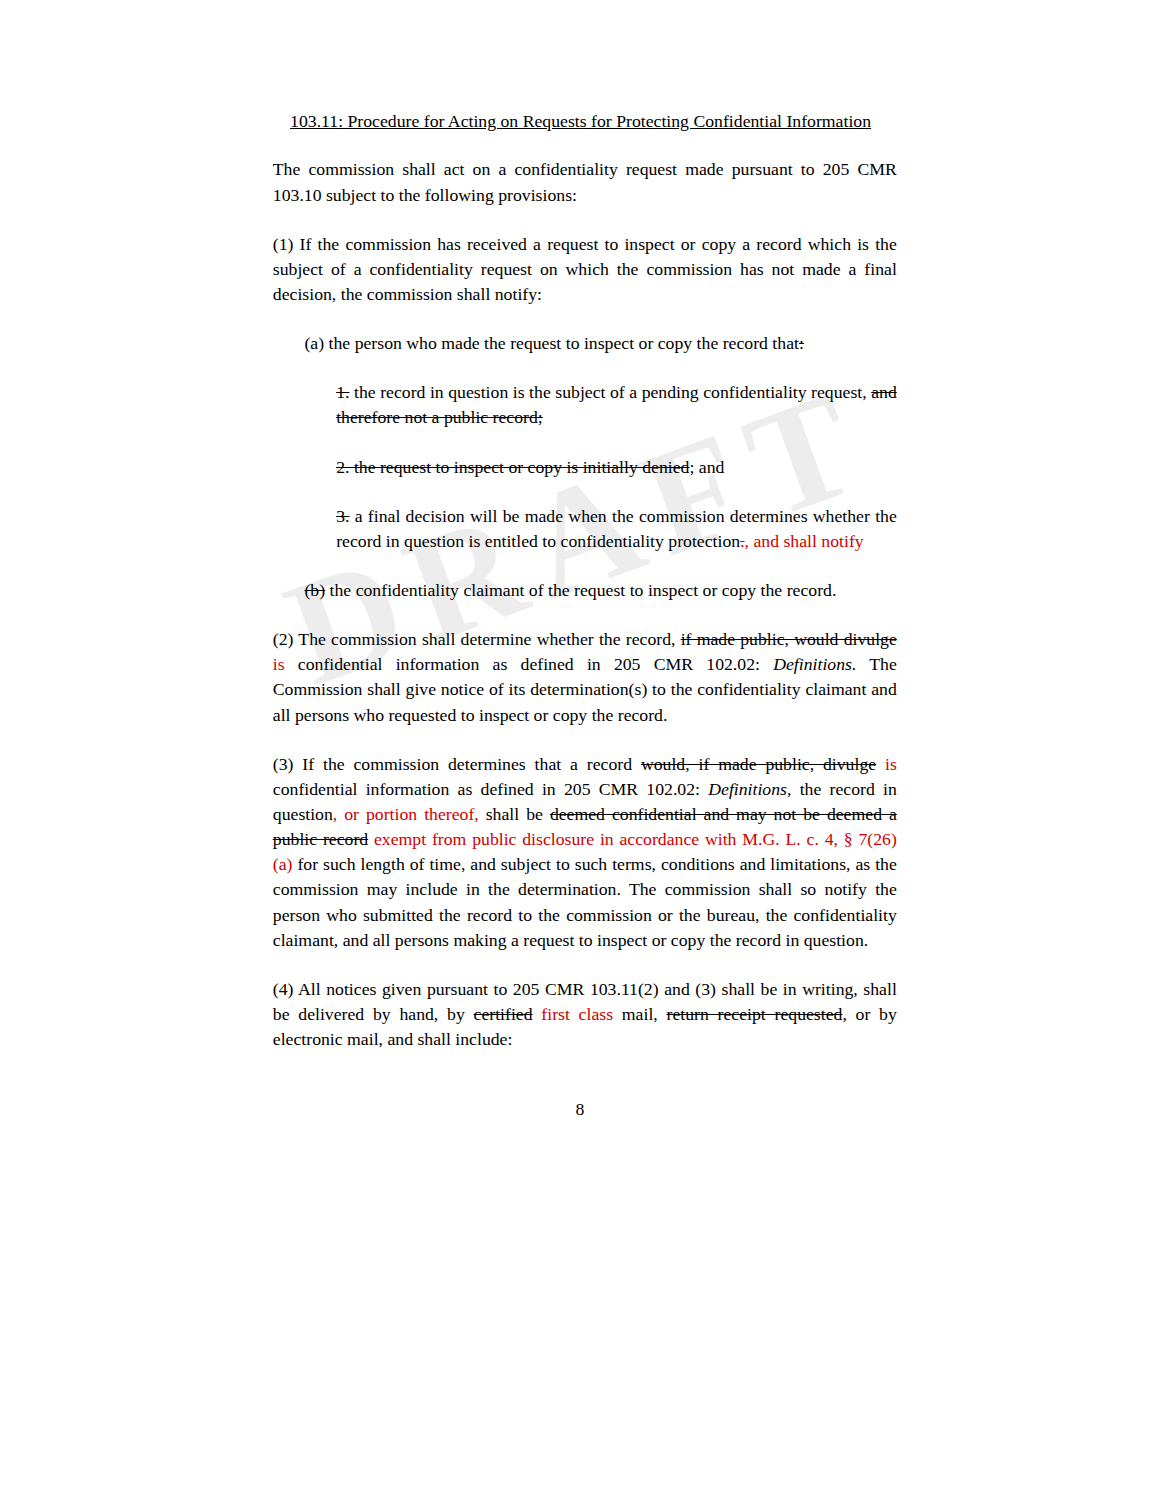DRAFT
103.11: Procedure for Acting on Requests for Protecting Confidential Information
The commission shall act on a confidentiality request made pursuant to 205 CMR 103.10 subject to the following provisions:
(1) If the commission has received a request to inspect or copy a record which is the subject of a confidentiality request on which the commission has not made a final decision, the commission shall notify:
(a) the person who made the request to inspect or copy the record that:
1. the record in question is the subject of a pending confidentiality request, and therefore not a public record;
2. the request to inspect or copy is initially denied; and
3. a final decision will be made when the commission determines whether the record in question is entitled to confidentiality protection., and shall notify
(b) the confidentiality claimant of the request to inspect or copy the record.
(2) The commission shall determine whether the record, if made public, would divulge is confidential information as defined in 205 CMR 102.02: Definitions. The Commission shall give notice of its determination(s) to the confidentiality claimant and all persons who requested to inspect or copy the record.
(3) If the commission determines that a record would, if made public, divulge is confidential information as defined in 205 CMR 102.02: Definitions, the record in question, or portion thereof, shall be deemed confidential and may not be deemed a public record exempt from public disclosure in accordance with M.G. L. c. 4, § 7(26)(a) for such length of time, and subject to such terms, conditions and limitations, as the commission may include in the determination. The commission shall so notify the person who submitted the record to the commission or the bureau, the confidentiality claimant, and all persons making a request to inspect or copy the record in question.
(4) All notices given pursuant to 205 CMR 103.11(2) and (3) shall be in writing, shall be delivered by hand, by certified first class mail, return receipt requested, or by electronic mail, and shall include:
8